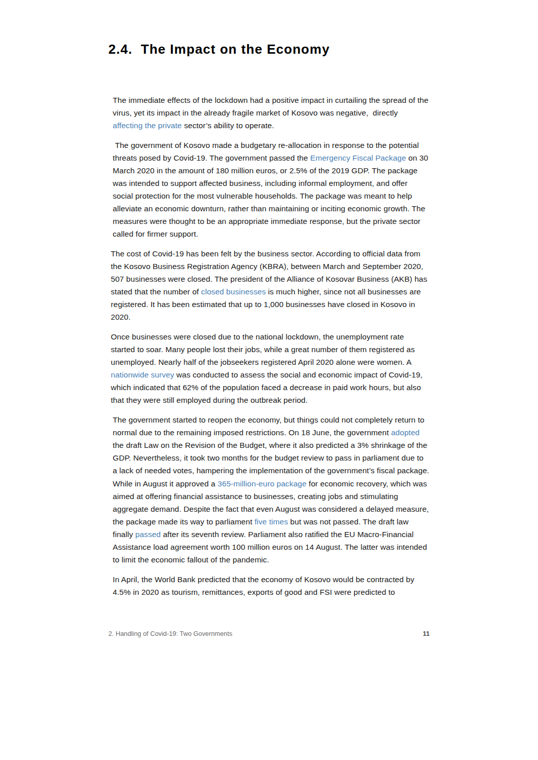2.4. The Impact on the Economy
The immediate effects of the lockdown had a positive impact in curtailing the spread of the virus, yet its impact in the already fragile market of Kosovo was negative, directly affecting the private sector’s ability to operate.
The government of Kosovo made a budgetary re-allocation in response to the potential threats posed by Covid-19. The government passed the Emergency Fiscal Package on 30 March 2020 in the amount of 180 million euros, or 2.5% of the 2019 GDP. The package was intended to support affected business, including informal employment, and offer social protection for the most vulnerable households. The package was meant to help alleviate an economic downturn, rather than maintaining or inciting economic growth. The measures were thought to be an appropriate immediate response, but the private sector called for firmer support.
The cost of Covid-19 has been felt by the business sector. According to official data from the Kosovo Business Registration Agency (KBRA), between March and September 2020, 507 businesses were closed. The president of the Alliance of Kosovar Business (AKB) has stated that the number of closed businesses is much higher, since not all businesses are registered. It has been estimated that up to 1,000 businesses have closed in Kosovo in 2020.
Once businesses were closed due to the national lockdown, the unemployment rate started to soar. Many people lost their jobs, while a great number of them registered as unemployed. Nearly half of the jobseekers registered April 2020 alone were women. A nationwide survey was conducted to assess the social and economic impact of Covid-19, which indicated that 62% of the population faced a decrease in paid work hours, but also that they were still employed during the outbreak period.
The government started to reopen the economy, but things could not completely return to normal due to the remaining imposed restrictions. On 18 June, the government adopted the draft Law on the Revision of the Budget, where it also predicted a 3% shrinkage of the GDP. Nevertheless, it took two months for the budget review to pass in parliament due to a lack of needed votes, hampering the implementation of the government’s fiscal package. While in August it approved a 365-million-euro package for economic recovery, which was aimed at offering financial assistance to businesses, creating jobs and stimulating aggregate demand. Despite the fact that even August was considered a delayed measure, the package made its way to parliament five times but was not passed. The draft law finally passed after its seventh review. Parliament also ratified the EU Macro-Financial Assistance load agreement worth 100 million euros on 14 August. The latter was intended to limit the economic fallout of the pandemic.
In April, the World Bank predicted that the economy of Kosovo would be contracted by 4.5% in 2020 as tourism, remittances, exports of good and FSI were predicted to
2. Handling of Covid-19: Two Governments 11